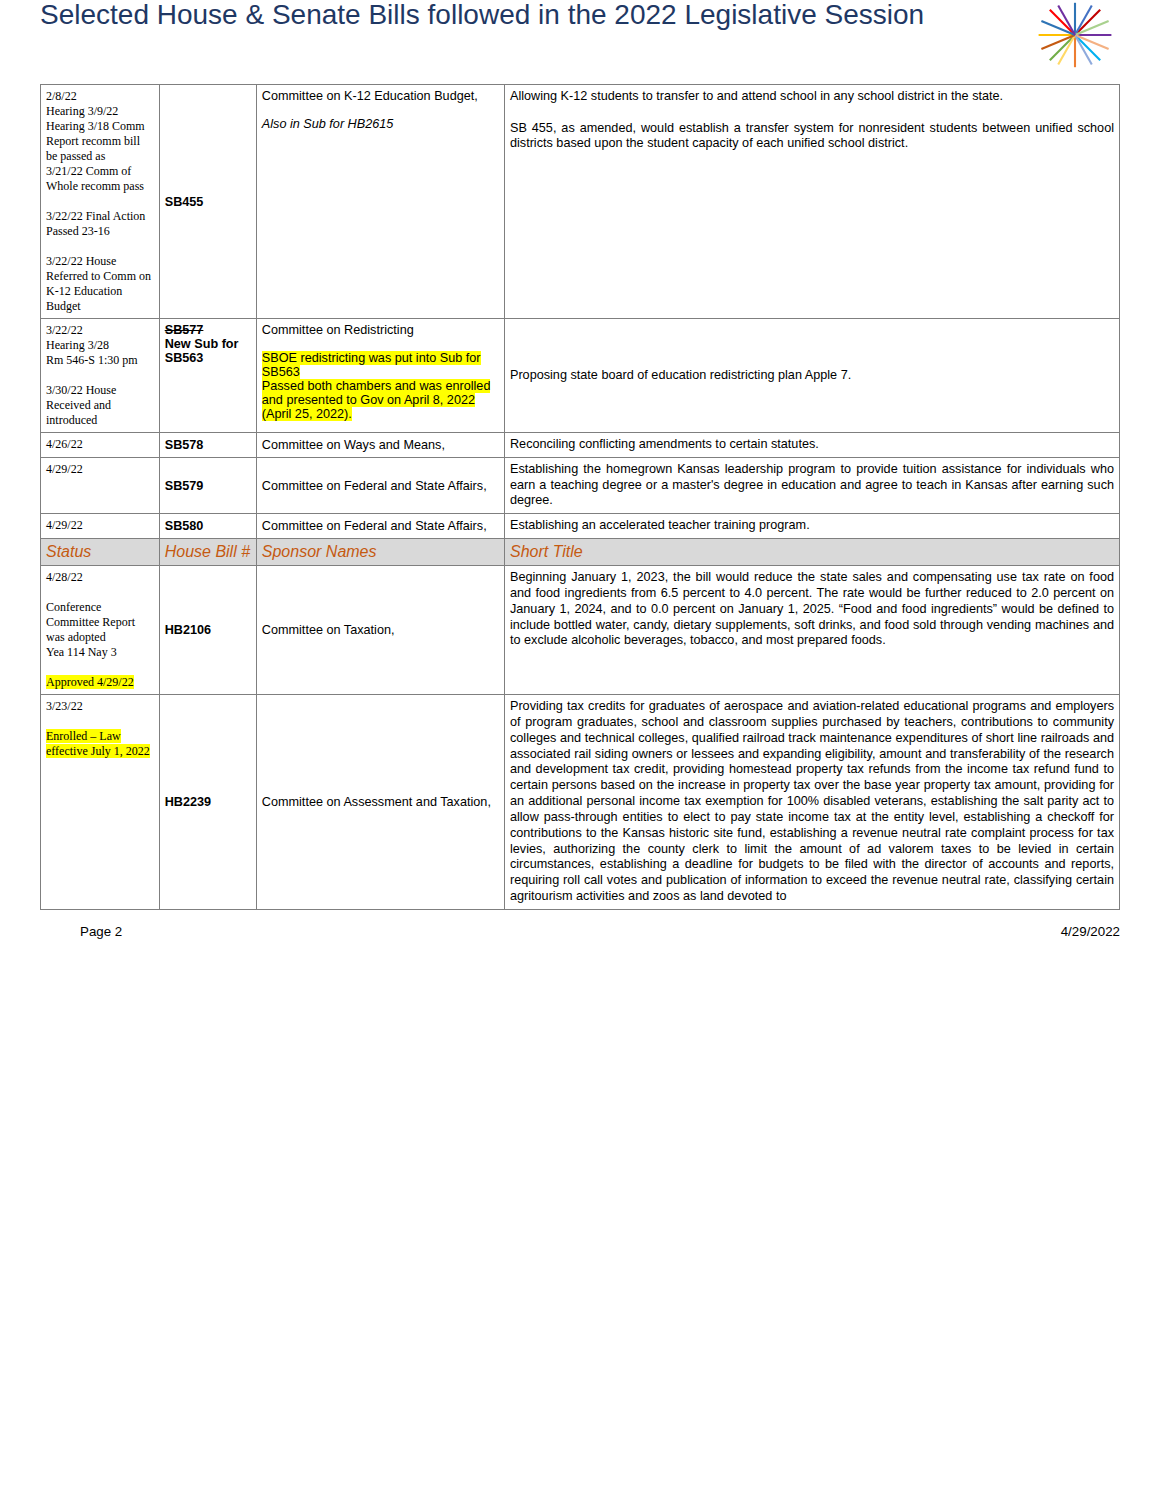Selected House & Senate Bills followed in the 2022 Legislative Session
| 2/8/22 Hearing 3/9/22 Hearing 3/18 Comm Report recomm bill be passed as 3/21/22 Comm of Whole recomm pass 3/22/22 Final Action Passed 23-16 3/22/22 House Referred to Comm on K-12 Education Budget | SB455 | Committee on K-12 Education Budget, Also in Sub for HB2615 | Allowing K-12 students to transfer to and attend school in any school district in the state. SB 455, as amended, would establish a transfer system for nonresident students between unified school districts based upon the student capacity of each unified school district. |
| 3/22/22 Hearing 3/28 Rm 546-S 1:30 pm 3/30/22 House Received and introduced | SB577 New Sub for SB563 | Committee on Redistricting SBOE redistricting was put into Sub for SB563 Passed both chambers and was enrolled and presented to Gov on April 8, 2022 (April 25, 2022). | Proposing state board of education redistricting plan Apple 7. |
| 4/26/22 | SB578 | Committee on Ways and Means, | Reconciling conflicting amendments to certain statutes. |
| 4/29/22 | SB579 | Committee on Federal and State Affairs, | Establishing the homegrown Kansas leadership program to provide tuition assistance for individuals who earn a teaching degree or a master's degree in education and agree to teach in Kansas after earning such degree. |
| 4/29/22 | SB580 | Committee on Federal and State Affairs, | Establishing an accelerated teacher training program. |
| Status | House Bill # | Sponsor Names | Short Title |
| 4/28/22 Conference Committee Report was adopted Yea 114 Nay 3 Approved 4/29/22 | HB2106 | Committee on Taxation, | Beginning January 1, 2023, the bill would reduce the state sales and compensating use tax rate on food and food ingredients from 6.5 percent to 4.0 percent. The rate would be further reduced to 2.0 percent on January 1, 2024, and to 0.0 percent on January 1, 2025. “Food and food ingredients” would be defined to include bottled water, candy, dietary supplements, soft drinks, and food sold through vending machines and to exclude alcoholic beverages, tobacco, and most prepared foods. |
| 3/23/22 Enrolled – Law effective July 1, 2022 | HB2239 | Committee on Assessment and Taxation, | Providing tax credits for graduates of aerospace and aviation-related educational programs and employers of program graduates, school and classroom supplies purchased by teachers, contributions to community colleges and technical colleges, qualified railroad track maintenance expenditures of short line railroads and associated rail siding owners or lessees and expanding eligibility, amount and transferability of the research and development tax credit, providing homestead property tax refunds from the income tax refund fund to certain persons based on the increase in property tax over the base year property tax amount, providing for an additional personal income tax exemption for 100% disabled veterans, establishing the salt parity act to allow pass-through entities to elect to pay state income tax at the entity level, establishing a checkoff for contributions to the Kansas historic site fund, establishing a revenue neutral rate complaint process for tax levies, authorizing the county clerk to limit the amount of ad valorem taxes to be levied in certain circumstances, establishing a deadline for budgets to be filed with the director of accounts and reports, requiring roll call votes and publication of information to exceed the revenue neutral rate, classifying certain agritourism activities and zoos as land devoted to |
Page 2
4/29/2022